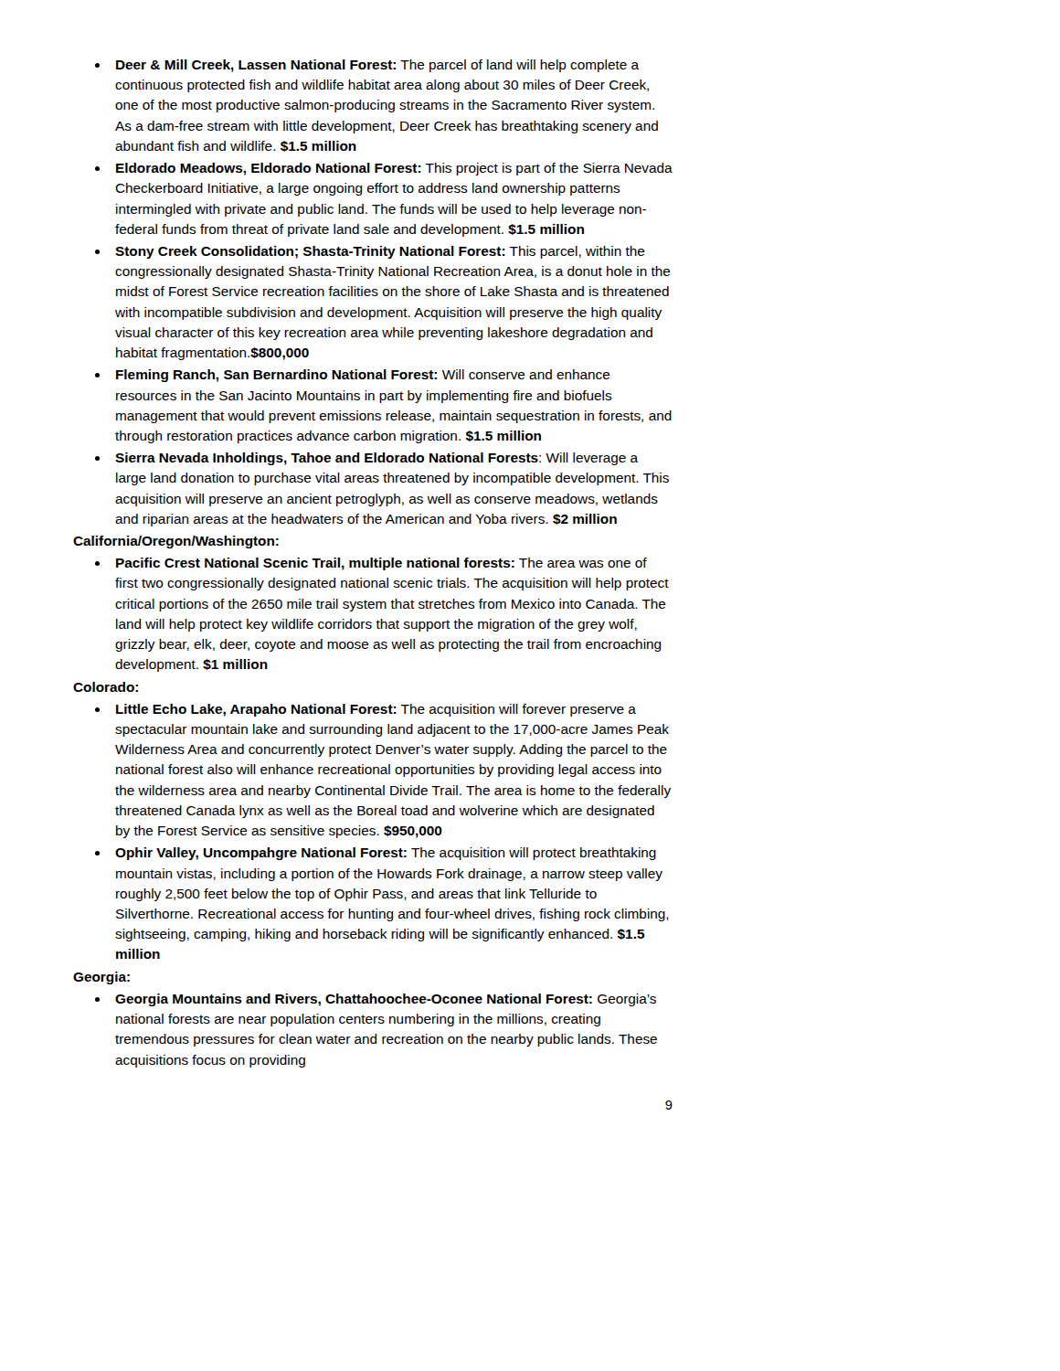Deer & Mill Creek, Lassen National Forest: The parcel of land will help complete a continuous protected fish and wildlife habitat area along about 30 miles of Deer Creek, one of the most productive salmon-producing streams in the Sacramento River system. As a dam-free stream with little development, Deer Creek has breathtaking scenery and abundant fish and wildlife. $1.5 million
Eldorado Meadows, Eldorado National Forest: This project is part of the Sierra Nevada Checkerboard Initiative, a large ongoing effort to address land ownership patterns intermingled with private and public land. The funds will be used to help leverage non-federal funds from threat of private land sale and development. $1.5 million
Stony Creek Consolidation; Shasta-Trinity National Forest: This parcel, within the congressionally designated Shasta-Trinity National Recreation Area, is a donut hole in the midst of Forest Service recreation facilities on the shore of Lake Shasta and is threatened with incompatible subdivision and development. Acquisition will preserve the high quality visual character of this key recreation area while preventing lakeshore degradation and habitat fragmentation.$800,000
Fleming Ranch, San Bernardino National Forest: Will conserve and enhance resources in the San Jacinto Mountains in part by implementing fire and biofuels management that would prevent emissions release, maintain sequestration in forests, and through restoration practices advance carbon migration. $1.5 million
Sierra Nevada Inholdings, Tahoe and Eldorado National Forests: Will leverage a large land donation to purchase vital areas threatened by incompatible development. This acquisition will preserve an ancient petroglyph, as well as conserve meadows, wetlands and riparian areas at the headwaters of the American and Yoba rivers. $2 million
California/Oregon/Washington:
Pacific Crest National Scenic Trail, multiple national forests: The area was one of first two congressionally designated national scenic trials. The acquisition will help protect critical portions of the 2650 mile trail system that stretches from Mexico into Canada. The land will help protect key wildlife corridors that support the migration of the grey wolf, grizzly bear, elk, deer, coyote and moose as well as protecting the trail from encroaching development. $1 million
Colorado:
Little Echo Lake, Arapaho National Forest: The acquisition will forever preserve a spectacular mountain lake and surrounding land adjacent to the 17,000-acre James Peak Wilderness Area and concurrently protect Denver’s water supply. Adding the parcel to the national forest also will enhance recreational opportunities by providing legal access into the wilderness area and nearby Continental Divide Trail. The area is home to the federally threatened Canada lynx as well as the Boreal toad and wolverine which are designated by the Forest Service as sensitive species. $950,000
Ophir Valley, Uncompahgre National Forest: The acquisition will protect breathtaking mountain vistas, including a portion of the Howards Fork drainage, a narrow steep valley roughly 2,500 feet below the top of Ophir Pass, and areas that link Telluride to Silverthorne. Recreational access for hunting and four-wheel drives, fishing rock climbing, sightseeing, camping, hiking and horseback riding will be significantly enhanced. $1.5 million
Georgia:
Georgia Mountains and Rivers, Chattahoochee-Oconee National Forest: Georgia’s national forests are near population centers numbering in the millions, creating tremendous pressures for clean water and recreation on the nearby public lands. These acquisitions focus on providing
9